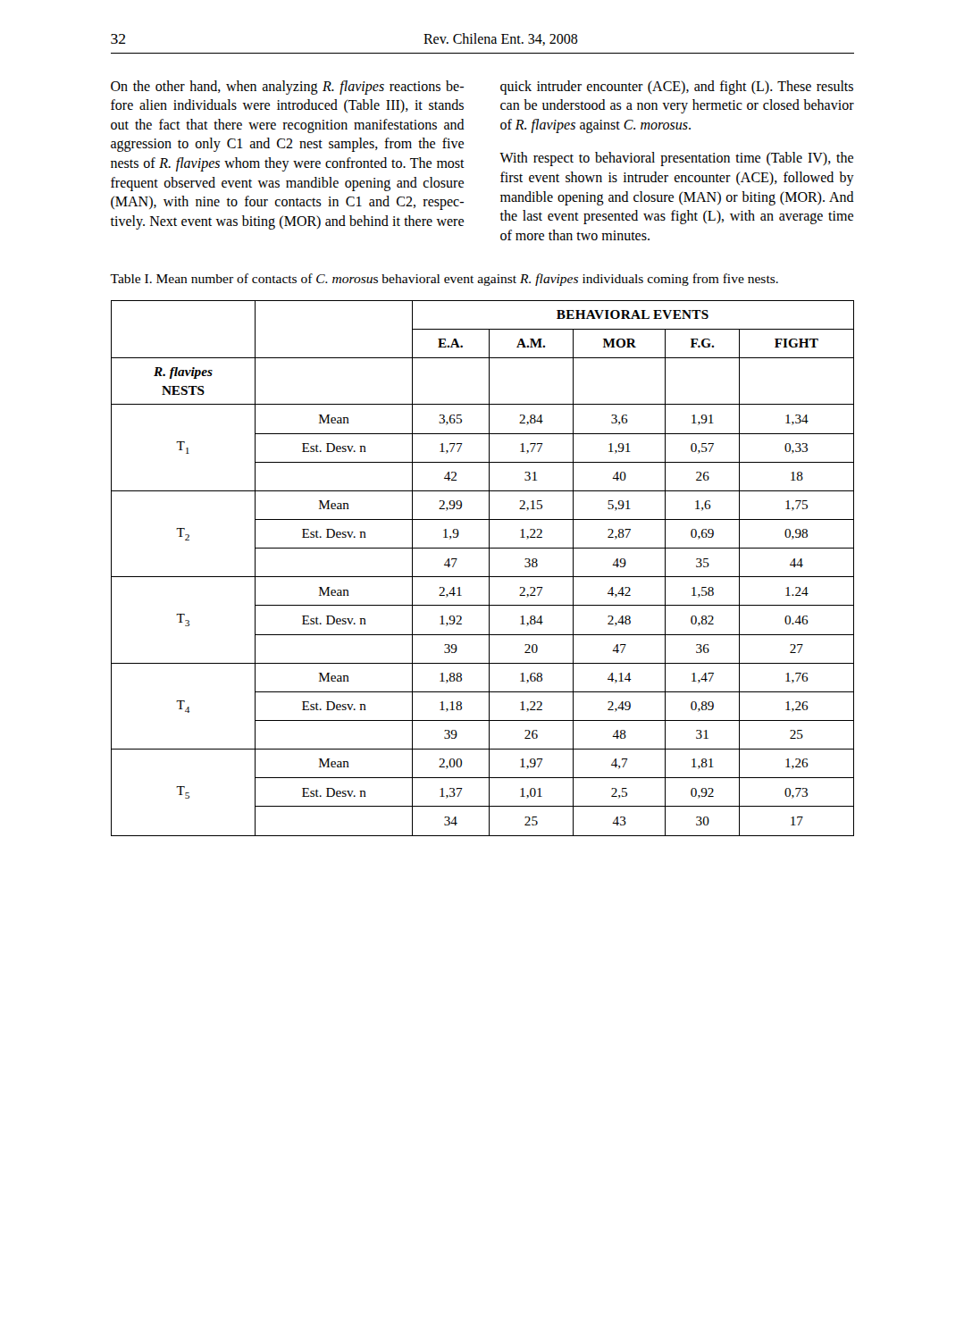32 Rev. Chilena Ent. 34, 2008
On the other hand, when analyzing R. flavipes reactions before alien individuals were introduced (Table III), it stands out the fact that there were recognition manifestations and aggression to only C1 and C2 nest samples, from the five nests of R. flavipes whom they were confronted to. The most frequent observed event was mandible opening and closure (MAN), with nine to four contacts in C1 and C2, respectively. Next event was biting (MOR) and behind it there were quick intruder encounter (ACE), and fight (L). These results can be understood as a non very hermetic or closed behavior of R. flavipes against C. morosus.
With respect to behavioral presentation time (Table IV), the first event shown is intruder encounter (ACE), followed by mandible opening and closure (MAN) or biting (MOR). And the last event presented was fight (L), with an average time of more than two minutes.
Table I. Mean number of contacts of C. morosus behavioral event against R. flavipes individuals coming from five nests.
| | | BEHAVIORAL EVENTS |
| --- | --- | --- |
| E.A. | A.M. | MOR | F.G. | FIGHT |
| R. flavipes NESTS | | | | | | |
| T 1 | Mean | 3,65 | 2,84 | 3,6 | 1,91 | 1,34 |
| Est. Desv. n | 1,77 | 1,77 | 1,91 | 0,57 | 0,33 |
| | 42 | 31 | 40 | 26 | 18 |
| T 2 | Mean | 2,99 | 2,15 | 5,91 | 1,6 | 1,75 |
| Est. Desv. n | 1,9 | 1,22 | 2,87 | 0,69 | 0,98 |
| | 47 | 38 | 49 | 35 | 44 |
| T 3 | Mean | 2,41 | 2,27 | 4,42 | 1,58 | 1.24 |
| Est. Desv. n | 1,92 | 1,84 | 2,48 | 0,82 | 0.46 |
| | 39 | 20 | 47 | 36 | 27 |
| T 4 | Mean | 1,88 | 1,68 | 4,14 | 1,47 | 1,76 |
| Est. Desv. n | 1,18 | 1,22 | 2,49 | 0,89 | 1,26 |
| | 39 | 26 | 48 | 31 | 25 |
| T 5 | Mean | 2,00 | 1,97 | 4,7 | 1,81 | 1,26 |
| Est. Desv. n | 1,37 | 1,01 | 2,5 | 0,92 | 0,73 |
| | 34 | 25 | 43 | 30 | 17 |